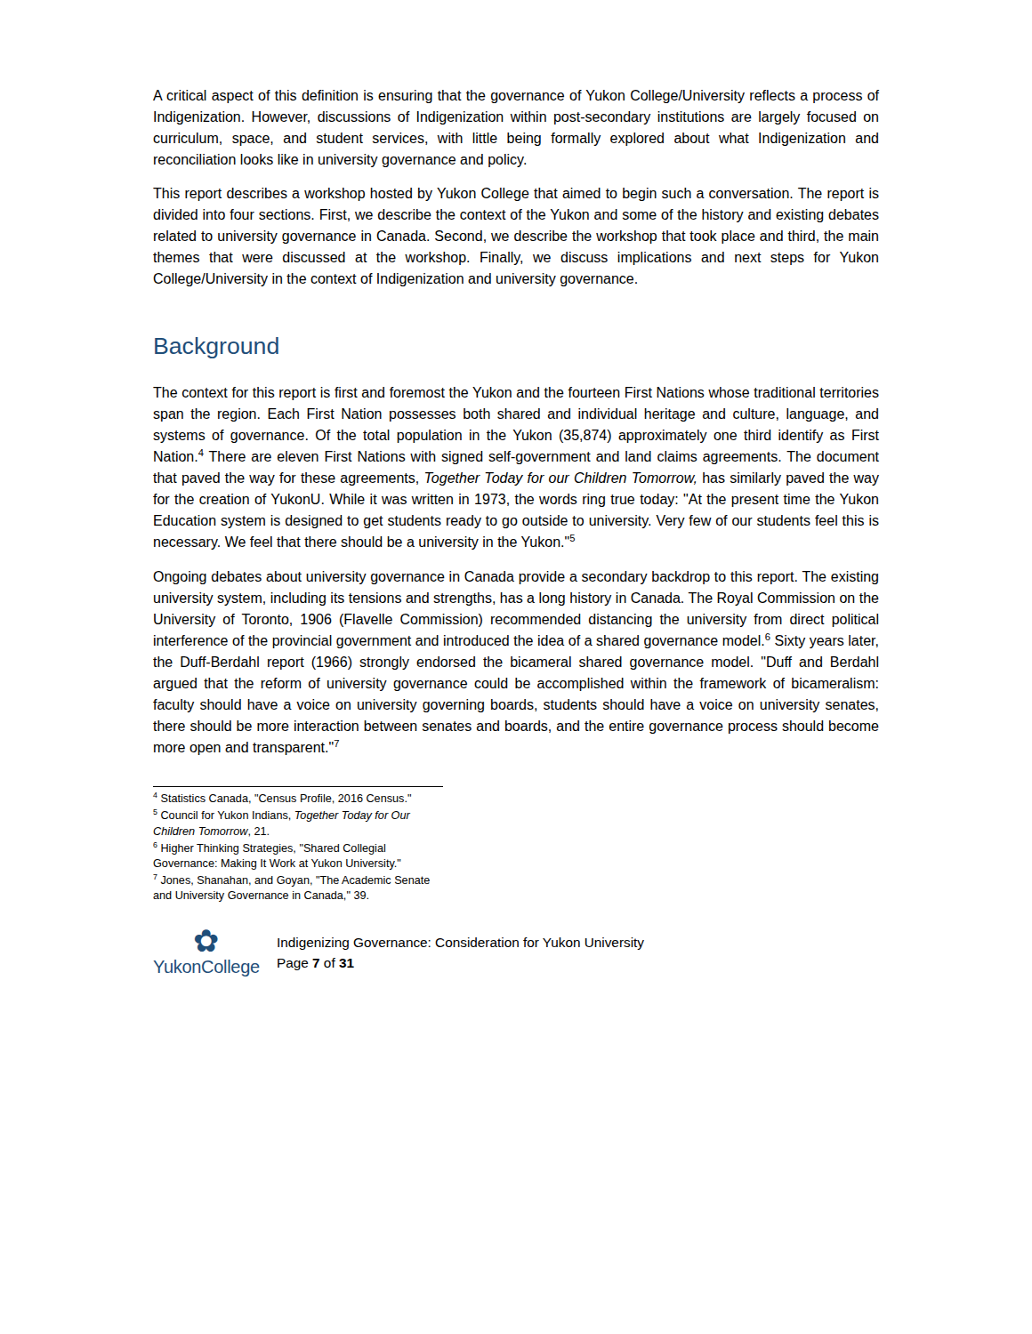A critical aspect of this definition is ensuring that the governance of Yukon College/University reflects a process of Indigenization. However, discussions of Indigenization within post-secondary institutions are largely focused on curriculum, space, and student services, with little being formally explored about what Indigenization and reconciliation looks like in university governance and policy.
This report describes a workshop hosted by Yukon College that aimed to begin such a conversation. The report is divided into four sections. First, we describe the context of the Yukon and some of the history and existing debates related to university governance in Canada. Second, we describe the workshop that took place and third, the main themes that were discussed at the workshop. Finally, we discuss implications and next steps for Yukon College/University in the context of Indigenization and university governance.
Background
The context for this report is first and foremost the Yukon and the fourteen First Nations whose traditional territories span the region. Each First Nation possesses both shared and individual heritage and culture, language, and systems of governance. Of the total population in the Yukon (35,874) approximately one third identify as First Nation.4 There are eleven First Nations with signed self-government and land claims agreements. The document that paved the way for these agreements, Together Today for our Children Tomorrow, has similarly paved the way for the creation of YukonU. While it was written in 1973, the words ring true today: "At the present time the Yukon Education system is designed to get students ready to go outside to university. Very few of our students feel this is necessary. We feel that there should be a university in the Yukon."5
Ongoing debates about university governance in Canada provide a secondary backdrop to this report. The existing university system, including its tensions and strengths, has a long history in Canada. The Royal Commission on the University of Toronto, 1906 (Flavelle Commission) recommended distancing the university from direct political interference of the provincial government and introduced the idea of a shared governance model.6 Sixty years later, the Duff-Berdahl report (1966) strongly endorsed the bicameral shared governance model. "Duff and Berdahl argued that the reform of university governance could be accomplished within the framework of bicameralism: faculty should have a voice on university governing boards, students should have a voice on university senates, there should be more interaction between senates and boards, and the entire governance process should become more open and transparent."7
4 Statistics Canada, "Census Profile, 2016 Census."
5 Council for Yukon Indians, Together Today for Our Children Tomorrow, 21.
6 Higher Thinking Strategies, "Shared Collegial Governance: Making It Work at Yukon University."
7 Jones, Shanahan, and Goyan, "The Academic Senate and University Governance in Canada," 39.
✿ YukonCollege
Indigenizing Governance: Consideration for Yukon University Page 7 of 31